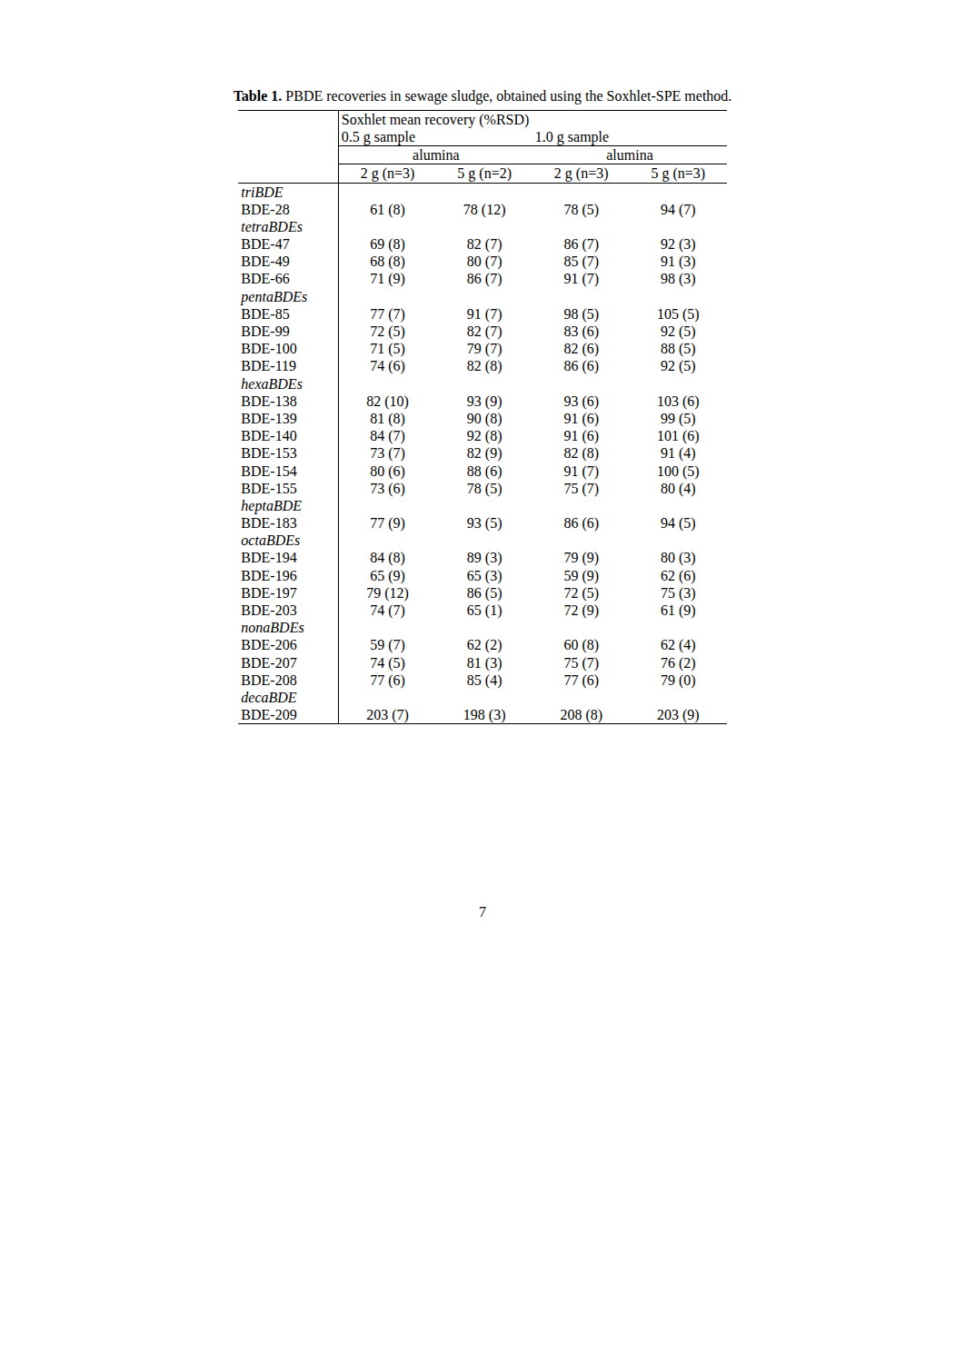Table 1. PBDE recoveries in sewage sludge, obtained using the Soxhlet-SPE method.
| | Soxhlet mean recovery (%RSD) |
| | 0.5 g sample | 1.0 g sample |
| | alumina | alumina |
| | 2 g (n=3) | 5 g (n=2) | 2 g (n=3) | 5 g (n=3) |
| triBDE | | | | |
| BDE-28 | 61 (8) | 78 (12) | 78 (5) | 94 (7) |
| tetraBDEs | | | | |
| BDE-47 | 69 (8) | 82 (7) | 86 (7) | 92 (3) |
| BDE-49 | 68 (8) | 80 (7) | 85 (7) | 91 (3) |
| BDE-66 | 71 (9) | 86 (7) | 91 (7) | 98 (3) |
| pentaBDEs | | | | |
| BDE-85 | 77 (7) | 91 (7) | 98 (5) | 105 (5) |
| BDE-99 | 72 (5) | 82 (7) | 83 (6) | 92 (5) |
| BDE-100 | 71 (5) | 79 (7) | 82 (6) | 88 (5) |
| BDE-119 | 74 (6) | 82 (8) | 86 (6) | 92 (5) |
| hexaBDEs | | | | |
| BDE-138 | 82 (10) | 93 (9) | 93 (6) | 103 (6) |
| BDE-139 | 81 (8) | 90 (8) | 91 (6) | 99 (5) |
| BDE-140 | 84 (7) | 92 (8) | 91 (6) | 101 (6) |
| BDE-153 | 73 (7) | 82 (9) | 82 (8) | 91 (4) |
| BDE-154 | 80 (6) | 88 (6) | 91 (7) | 100 (5) |
| BDE-155 | 73 (6) | 78 (5) | 75 (7) | 80 (4) |
| heptaBDE | | | | |
| BDE-183 | 77 (9) | 93 (5) | 86 (6) | 94 (5) |
| octaBDEs | | | | |
| BDE-194 | 84 (8) | 89 (3) | 79 (9) | 80 (3) |
| BDE-196 | 65 (9) | 65 (3) | 59 (9) | 62 (6) |
| BDE-197 | 79 (12) | 86 (5) | 72 (5) | 75 (3) |
| BDE-203 | 74 (7) | 65 (1) | 72 (9) | 61 (9) |
| nonaBDEs | | | | |
| BDE-206 | 59 (7) | 62 (2) | 60 (8) | 62 (4) |
| BDE-207 | 74 (5) | 81 (3) | 75 (7) | 76 (2) |
| BDE-208 | 77 (6) | 85 (4) | 77 (6) | 79 (0) |
| decaBDE | | | | |
| BDE-209 | 203 (7) | 198 (3) | 208 (8) | 203 (9) |
7